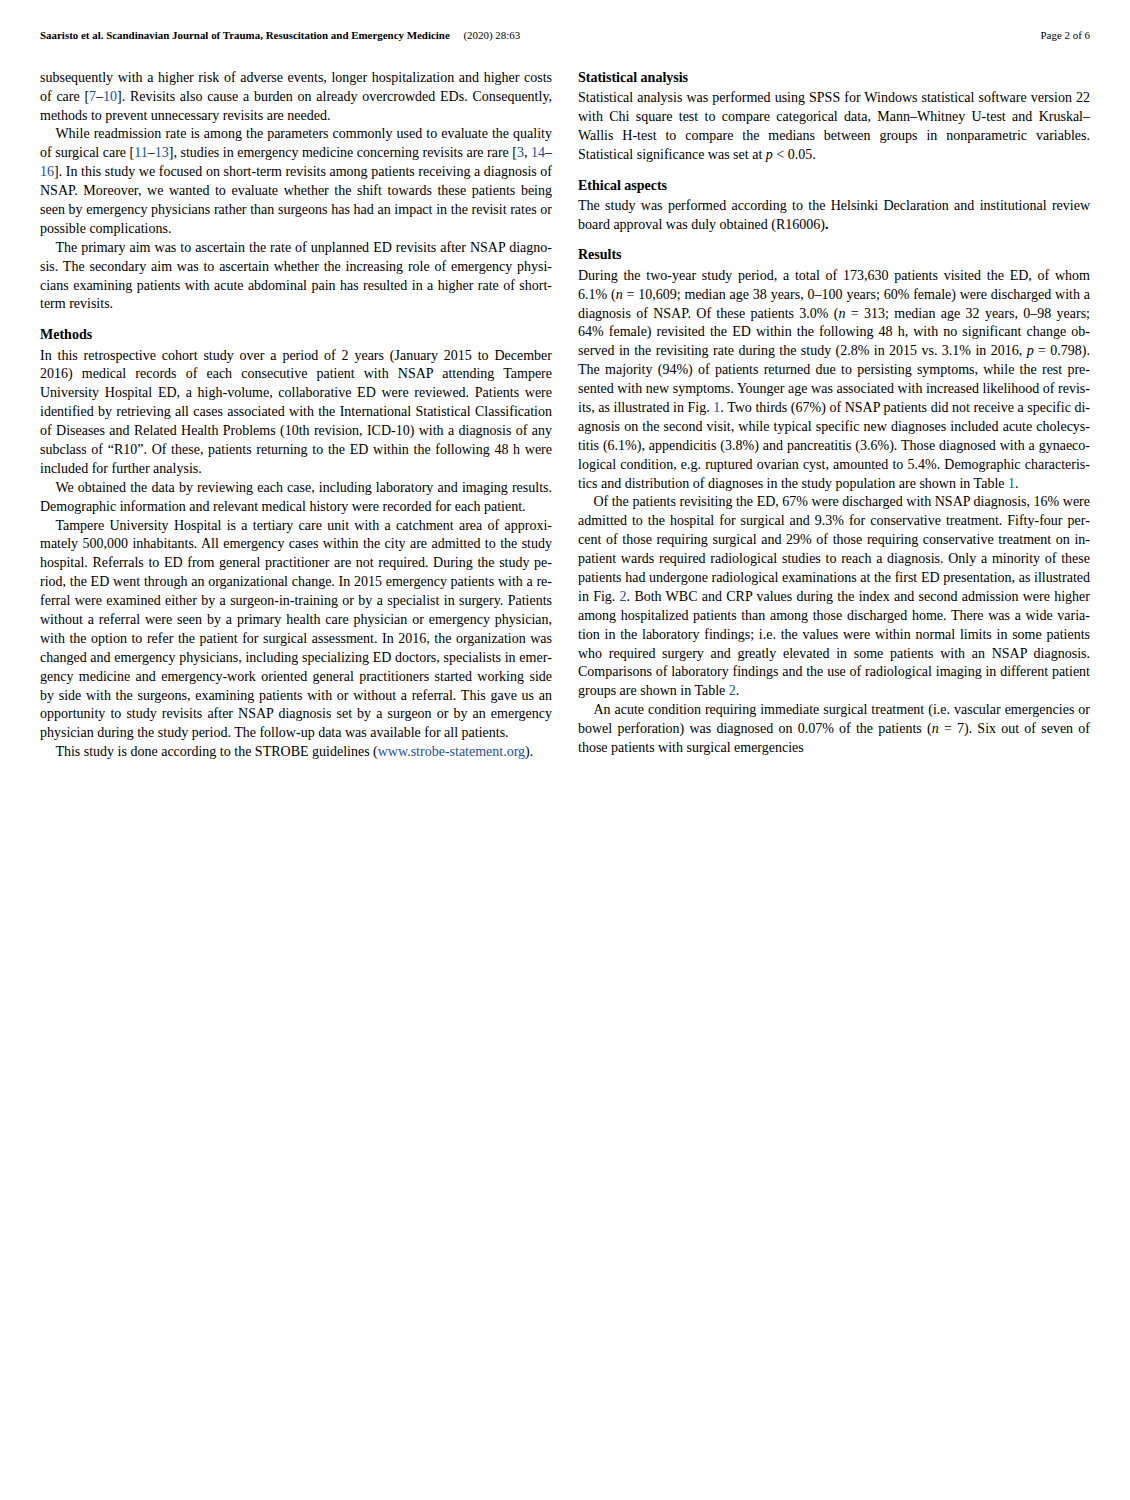Saaristo et al. Scandinavian Journal of Trauma, Resuscitation and Emergency Medicine (2020) 28:63
Page 2 of 6
subsequently with a higher risk of adverse events, longer hospitalization and higher costs of care [7–10]. Revisits also cause a burden on already overcrowded EDs. Consequently, methods to prevent unnecessary revisits are needed.
While readmission rate is among the parameters commonly used to evaluate the quality of surgical care [11–13], studies in emergency medicine concerning revisits are rare [3, 14–16]. In this study we focused on short-term revisits among patients receiving a diagnosis of NSAP. Moreover, we wanted to evaluate whether the shift towards these patients being seen by emergency physicians rather than surgeons has had an impact in the revisit rates or possible complications.
The primary aim was to ascertain the rate of unplanned ED revisits after NSAP diagnosis. The secondary aim was to ascertain whether the increasing role of emergency physicians examining patients with acute abdominal pain has resulted in a higher rate of short-term revisits.
Methods
In this retrospective cohort study over a period of 2 years (January 2015 to December 2016) medical records of each consecutive patient with NSAP attending Tampere University Hospital ED, a high-volume, collaborative ED were reviewed. Patients were identified by retrieving all cases associated with the International Statistical Classification of Diseases and Related Health Problems (10th revision, ICD-10) with a diagnosis of any subclass of “R10”. Of these, patients returning to the ED within the following 48 h were included for further analysis.
We obtained the data by reviewing each case, including laboratory and imaging results. Demographic information and relevant medical history were recorded for each patient.
Tampere University Hospital is a tertiary care unit with a catchment area of approximately 500,000 inhabitants. All emergency cases within the city are admitted to the study hospital. Referrals to ED from general practitioner are not required. During the study period, the ED went through an organizational change. In 2015 emergency patients with a referral were examined either by a surgeon-in-training or by a specialist in surgery. Patients without a referral were seen by a primary health care physician or emergency physician, with the option to refer the patient for surgical assessment. In 2016, the organization was changed and emergency physicians, including specializing ED doctors, specialists in emergency medicine and emergency-work oriented general practitioners started working side by side with the surgeons, examining patients with or without a referral. This gave us an opportunity to study revisits after NSAP diagnosis set by a surgeon or by an emergency physician during the study period. The follow-up data was available for all patients.
This study is done according to the STROBE guidelines (www.strobe-statement.org).
Statistical analysis
Statistical analysis was performed using SPSS for Windows statistical software version 22 with Chi square test to compare categorical data, Mann–Whitney U-test and Kruskal–Wallis H-test to compare the medians between groups in nonparametric variables. Statistical significance was set at p < 0.05.
Ethical aspects
The study was performed according to the Helsinki Declaration and institutional review board approval was duly obtained (R16006).
Results
During the two-year study period, a total of 173,630 patients visited the ED, of whom 6.1% (n = 10,609; median age 38 years, 0–100 years; 60% female) were discharged with a diagnosis of NSAP. Of these patients 3.0% (n = 313; median age 32 years, 0–98 years; 64% female) revisited the ED within the following 48 h, with no significant change observed in the revisiting rate during the study (2.8% in 2015 vs. 3.1% in 2016, p = 0.798). The majority (94%) of patients returned due to persisting symptoms, while the rest presented with new symptoms. Younger age was associated with increased likelihood of revisits, as illustrated in Fig. 1. Two thirds (67%) of NSAP patients did not receive a specific diagnosis on the second visit, while typical specific new diagnoses included acute cholecystitis (6.1%), appendicitis (3.8%) and pancreatitis (3.6%). Those diagnosed with a gynaecological condition, e.g. ruptured ovarian cyst, amounted to 5.4%. Demographic characteristics and distribution of diagnoses in the study population are shown in Table 1.
Of the patients revisiting the ED, 67% were discharged with NSAP diagnosis, 16% were admitted to the hospital for surgical and 9.3% for conservative treatment. Fifty-four percent of those requiring surgical and 29% of those requiring conservative treatment on in-patient wards required radiological studies to reach a diagnosis. Only a minority of these patients had undergone radiological examinations at the first ED presentation, as illustrated in Fig. 2. Both WBC and CRP values during the index and second admission were higher among hospitalized patients than among those discharged home. There was a wide variation in the laboratory findings; i.e. the values were within normal limits in some patients who required surgery and greatly elevated in some patients with an NSAP diagnosis. Comparisons of laboratory findings and the use of radiological imaging in different patient groups are shown in Table 2.
An acute condition requiring immediate surgical treatment (i.e. vascular emergencies or bowel perforation) was diagnosed on 0.07% of the patients (n = 7). Six out of seven of those patients with surgical emergencies